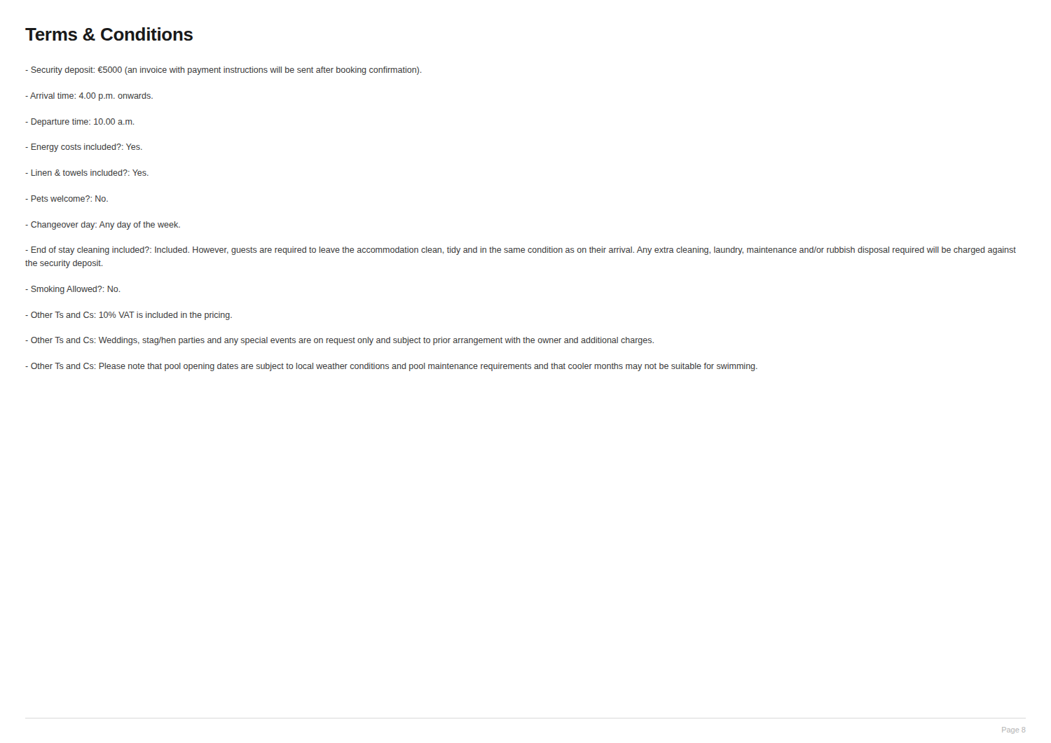Terms & Conditions
- Security deposit: €5000 (an invoice with payment instructions will be sent after booking confirmation).
- Arrival time: 4.00 p.m. onwards.
- Departure time: 10.00 a.m.
- Energy costs included?: Yes.
- Linen & towels included?: Yes.
- Pets welcome?: No.
- Changeover day: Any day of the week.
- End of stay cleaning included?: Included. However, guests are required to leave the accommodation clean, tidy and in the same condition as on their arrival. Any extra cleaning, laundry, maintenance and/or rubbish disposal required will be charged against the security deposit.
- Smoking Allowed?: No.
- Other Ts and Cs: 10% VAT is included in the pricing.
- Other Ts and Cs: Weddings, stag/hen parties and any special events are on request only and subject to prior arrangement with the owner and additional charges.
- Other Ts and Cs: Please note that pool opening dates are subject to local weather conditions and pool maintenance requirements and that cooler months may not be suitable for swimming.
Page 8